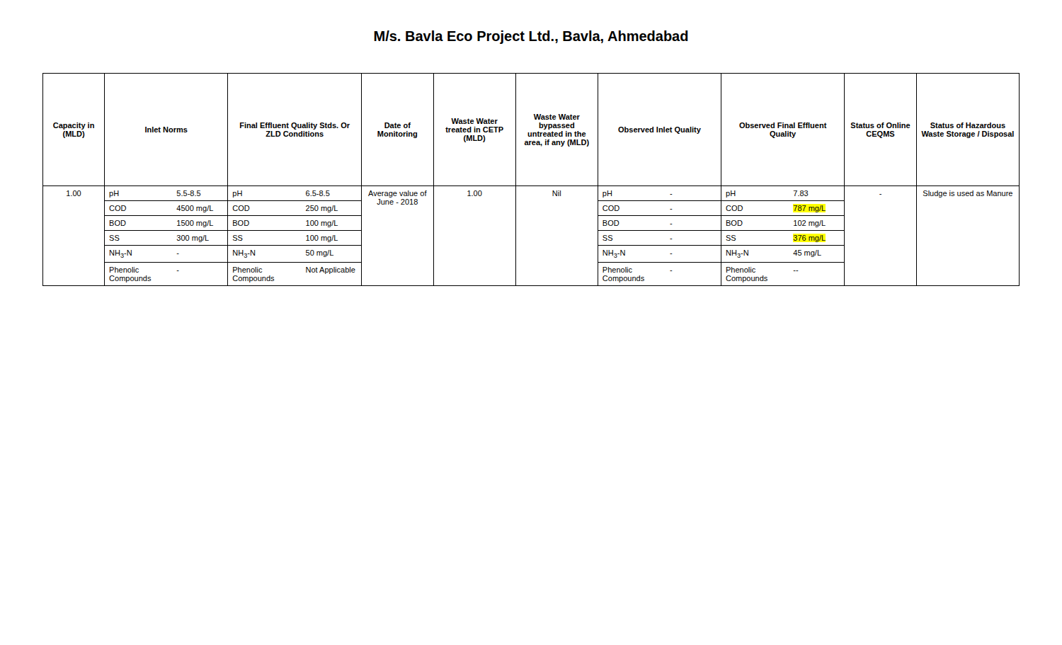M/s. Bavla Eco Project Ltd., Bavla, Ahmedabad
| Capacity in (MLD) | Inlet Norms | Final Effluent Quality Stds. Or ZLD Conditions | Date of Monitoring | Waste Water treated in CETP (MLD) | Waste Water bypassed untreated in the area, if any (MLD) | Observed Inlet Quality | Observed Final Effluent Quality | Status of Online CEQMS | Status of Hazardous Waste Storage / Disposal |
| --- | --- | --- | --- | --- | --- | --- | --- | --- | --- |
| 1.00 | / pH / 5.5-8.5 / / COD / 4500 mg/L / / BOD / 1500 mg/L / / SS / 300 mg/L / / NH 3 -N / - / / Phenolic Compounds / - / | / pH / 6.5-8.5 / / COD / 250 mg/L / / BOD / 100 mg/L / / SS / 100 mg/L / / NH 3 -N / 50 mg/L / / Phenolic Compounds / Not Applicable / | Average value of June - 2018 | 1.00 | Nil | / pH / - / / COD / - / / BOD / - / / SS / - / / NH 3 -N / - / / Phenolic Compounds / - / | / pH / 7.83 / / COD / 787 mg/L / / BOD / 102 mg/L / / SS / 376 mg/L / / NH 3 -N / 45 mg/L / / Phenolic Compounds / -- / | - | Sludge is used as Manure |